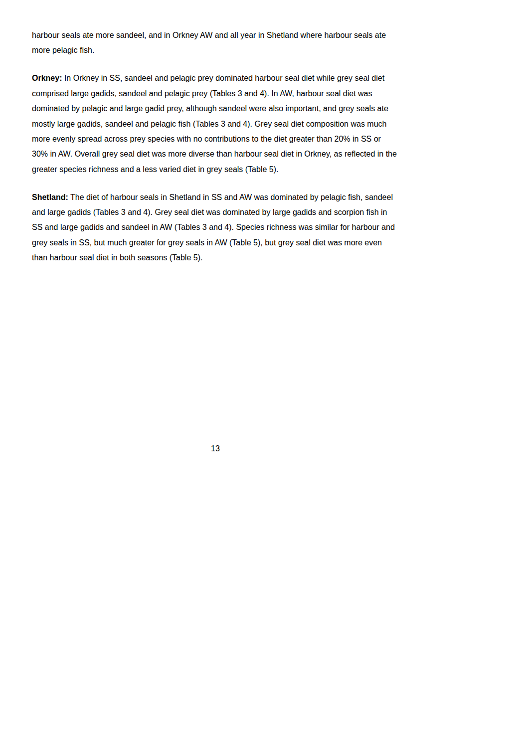harbour seals ate more sandeel, and in Orkney AW and all year in Shetland where harbour seals ate more pelagic fish.
Orkney: In Orkney in SS, sandeel and pelagic prey dominated harbour seal diet while grey seal diet comprised large gadids, sandeel and pelagic prey (Tables 3 and 4). In AW, harbour seal diet was dominated by pelagic and large gadid prey, although sandeel were also important, and grey seals ate mostly large gadids, sandeel and pelagic fish (Tables 3 and 4). Grey seal diet composition was much more evenly spread across prey species with no contributions to the diet greater than 20% in SS or 30% in AW. Overall grey seal diet was more diverse than harbour seal diet in Orkney, as reflected in the greater species richness and a less varied diet in grey seals (Table 5).
Shetland: The diet of harbour seals in Shetland in SS and AW was dominated by pelagic fish, sandeel and large gadids (Tables 3 and 4). Grey seal diet was dominated by large gadids and scorpion fish in SS and large gadids and sandeel in AW (Tables 3 and 4). Species richness was similar for harbour and grey seals in SS, but much greater for grey seals in AW (Table 5), but grey seal diet was more even than harbour seal diet in both seasons (Table 5).
13